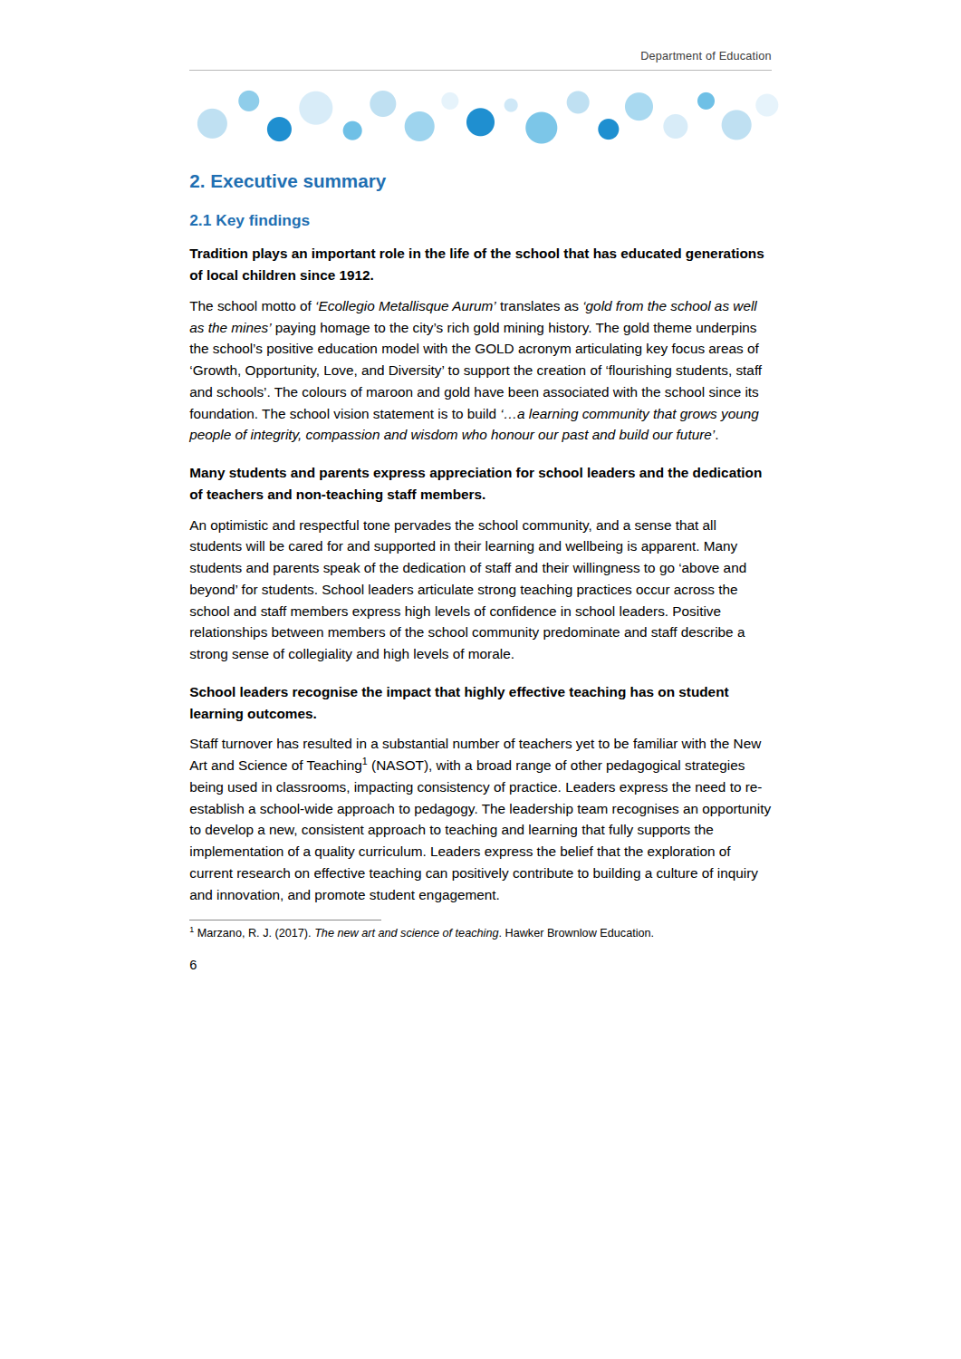Department of Education
2. Executive summary
2.1 Key findings
Tradition plays an important role in the life of the school that has educated generations of local children since 1912.
The school motto of ‘Ecollegio Metallisque Aurum’ translates as ‘gold from the school as well as the mines’ paying homage to the city’s rich gold mining history. The gold theme underpins the school’s positive education model with the GOLD acronym articulating key focus areas of ‘Growth, Opportunity, Love, and Diversity’ to support the creation of ‘flourishing students, staff and schools’. The colours of maroon and gold have been associated with the school since its foundation. The school vision statement is to build ‘…a learning community that grows young people of integrity, compassion and wisdom who honour our past and build our future’.
Many students and parents express appreciation for school leaders and the dedication of teachers and non-teaching staff members.
An optimistic and respectful tone pervades the school community, and a sense that all students will be cared for and supported in their learning and wellbeing is apparent. Many students and parents speak of the dedication of staff and their willingness to go ‘above and beyond’ for students. School leaders articulate strong teaching practices occur across the school and staff members express high levels of confidence in school leaders. Positive relationships between members of the school community predominate and staff describe a strong sense of collegiality and high levels of morale.
School leaders recognise the impact that highly effective teaching has on student learning outcomes.
Staff turnover has resulted in a substantial number of teachers yet to be familiar with the New Art and Science of Teaching1 (NASOT), with a broad range of other pedagogical strategies being used in classrooms, impacting consistency of practice. Leaders express the need to re-establish a school-wide approach to pedagogy. The leadership team recognises an opportunity to develop a new, consistent approach to teaching and learning that fully supports the implementation of a quality curriculum. Leaders express the belief that the exploration of current research on effective teaching can positively contribute to building a culture of inquiry and innovation, and promote student engagement.
1 Marzano, R. J. (2017). The new art and science of teaching. Hawker Brownlow Education.
6